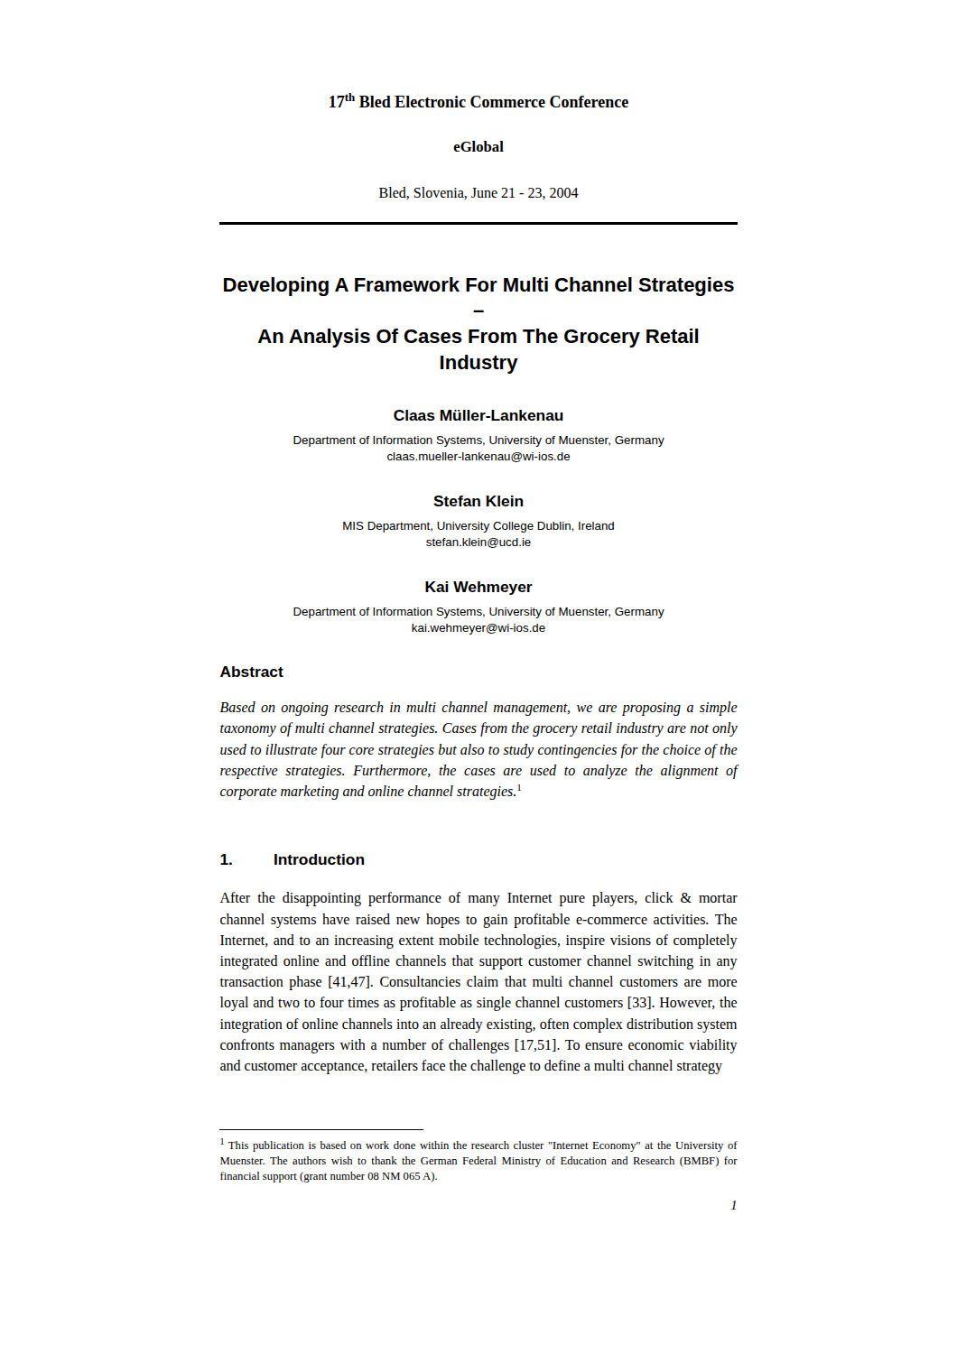17th Bled Electronic Commerce Conference
eGlobal
Bled, Slovenia, June 21 - 23, 2004
Developing A Framework For Multi Channel Strategies –
An Analysis Of Cases From The Grocery Retail Industry
Claas Müller-Lankenau
Department of Information Systems, University of Muenster, Germany
claas.mueller-lankenau@wi-ios.de
Stefan Klein
MIS Department, University College Dublin, Ireland
stefan.klein@ucd.ie
Kai Wehmeyer
Department of Information Systems, University of Muenster, Germany
kai.wehmeyer@wi-ios.de
Abstract
Based on ongoing research in multi channel management, we are proposing a simple taxonomy of multi channel strategies. Cases from the grocery retail industry are not only used to illustrate four core strategies but also to study contingencies for the choice of the respective strategies. Furthermore, the cases are used to analyze the alignment of corporate marketing and online channel strategies.1
1. Introduction
After the disappointing performance of many Internet pure players, click & mortar channel systems have raised new hopes to gain profitable e-commerce activities. The Internet, and to an increasing extent mobile technologies, inspire visions of completely integrated online and offline channels that support customer channel switching in any transaction phase [41,47]. Consultancies claim that multi channel customers are more loyal and two to four times as profitable as single channel customers [33]. However, the integration of online channels into an already existing, often complex distribution system confronts managers with a number of challenges [17,51]. To ensure economic viability and customer acceptance, retailers face the challenge to define a multi channel strategy
1 This publication is based on work done within the research cluster "Internet Economy" at the University of Muenster. The authors wish to thank the German Federal Ministry of Education and Research (BMBF) for financial support (grant number 08 NM 065 A).
1